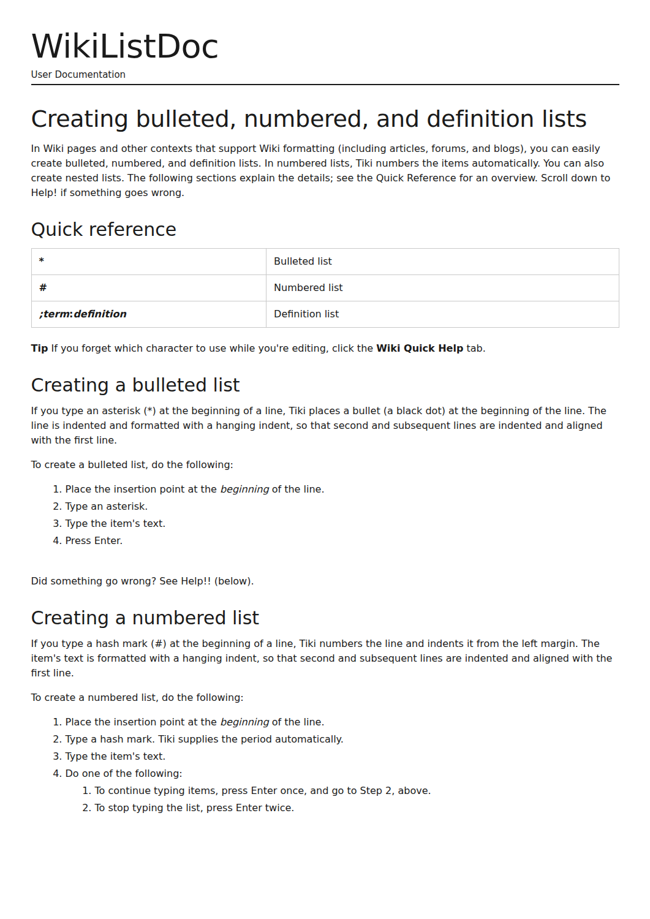WikiListDoc
User Documentation
Creating bulleted, numbered, and definition lists
In Wiki pages and other contexts that support Wiki formatting (including articles, forums, and blogs), you can easily create bulleted, numbered, and definition lists. In numbered lists, Tiki numbers the items automatically. You can also create nested lists. The following sections explain the details; see the Quick Reference for an overview. Scroll down to Help! if something goes wrong.
Quick reference
| * | Bulleted list |
| # | Numbered list |
| ;term : definition | Definition list |
Tip If you forget which character to use while you're editing, click the Wiki Quick Help tab.
Creating a bulleted list
If you type an asterisk (*) at the beginning of a line, Tiki places a bullet (a black dot) at the beginning of the line. The line is indented and formatted with a hanging indent, so that second and subsequent lines are indented and aligned with the first line.
To create a bulleted list, do the following:
Place the insertion point at the beginning of the line.
Type an asterisk.
Type the item's text.
Press Enter.
Did something go wrong? See Help!! (below).
Creating a numbered list
If you type a hash mark (#) at the beginning of a line, Tiki numbers the line and indents it from the left margin. The item's text is formatted with a hanging indent, so that second and subsequent lines are indented and aligned with the first line.
To create a numbered list, do the following:
Place the insertion point at the beginning of the line.
Type a hash mark. Tiki supplies the period automatically.
Type the item's text.
Do one of the following:
To continue typing items, press Enter once, and go to Step 2, above.
To stop typing the list, press Enter twice.